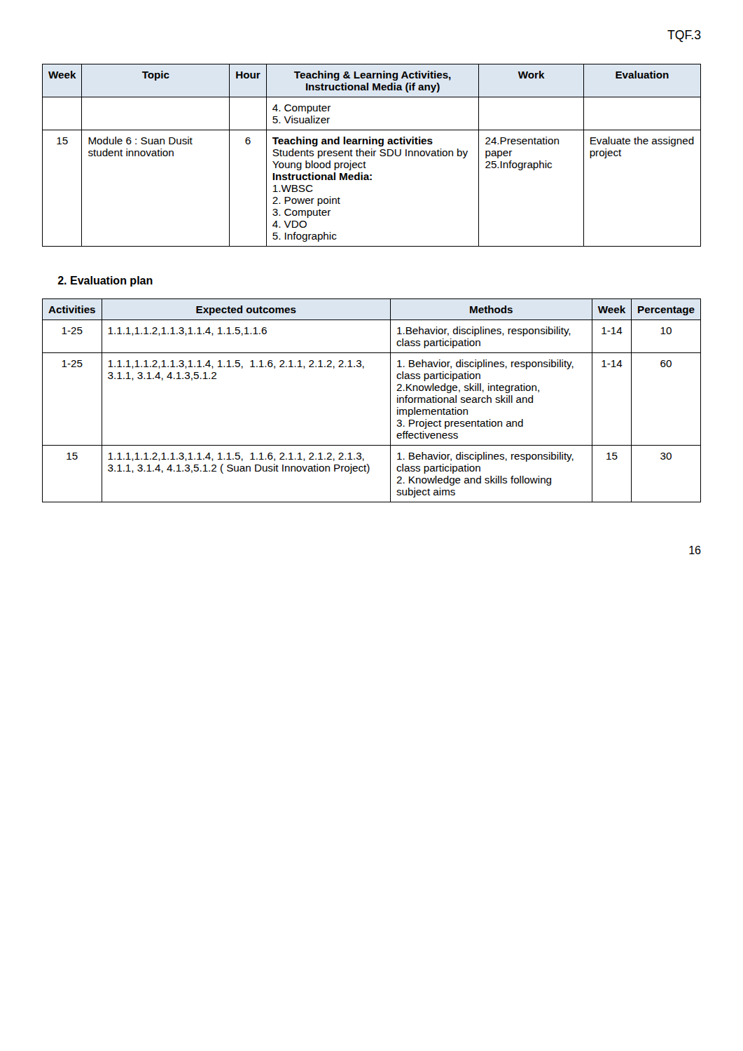TQF.3
| Week | Topic | Hour | Teaching & Learning Activities, Instructional Media (if any) | Work | Evaluation |
| --- | --- | --- | --- | --- | --- |
| | | | 4. Computer 5. Visualizer | | |
| 15 | Module 6 : Suan Dusit student innovation | 6 | Teaching and learning activities Students present their SDU Innovation by Young blood project Instructional Media: 1.WBSC 2. Power point 3. Computer 4. VDO 5. Infographic | 24.Presentation paper 25.Infographic | Evaluate the assigned project |
Evaluation plan
| Activities | Expected outcomes | Methods | Week | Percentage |
| --- | --- | --- | --- | --- |
| 1-25 | 1.1.1,1.1.2,1.1.3,1.1.4, 1.1.5,1.1.6 | 1.Behavior, disciplines, responsibility, class participation | 1-14 | 10 |
| 1-25 | 1.1.1,1.1.2,1.1.3,1.1.4, 1.1.5, 1.1.6, 2.1.1, 2.1.2, 2.1.3, 3.1.1, 3.1.4, 4.1.3,5.1.2 | 1. Behavior, disciplines, responsibility, class participation 2.Knowledge, skill, integration, informational search skill and implementation 3. Project presentation and effectiveness | 1-14 | 60 |
| 15 | 1.1.1,1.1.2,1.1.3,1.1.4, 1.1.5, 1.1.6, 2.1.1, 2.1.2, 2.1.3, 3.1.1, 3.1.4, 4.1.3,5.1.2 ( Suan Dusit Innovation Project) | 1. Behavior, disciplines, responsibility, class participation 2. Knowledge and skills following subject aims | 15 | 30 |
16